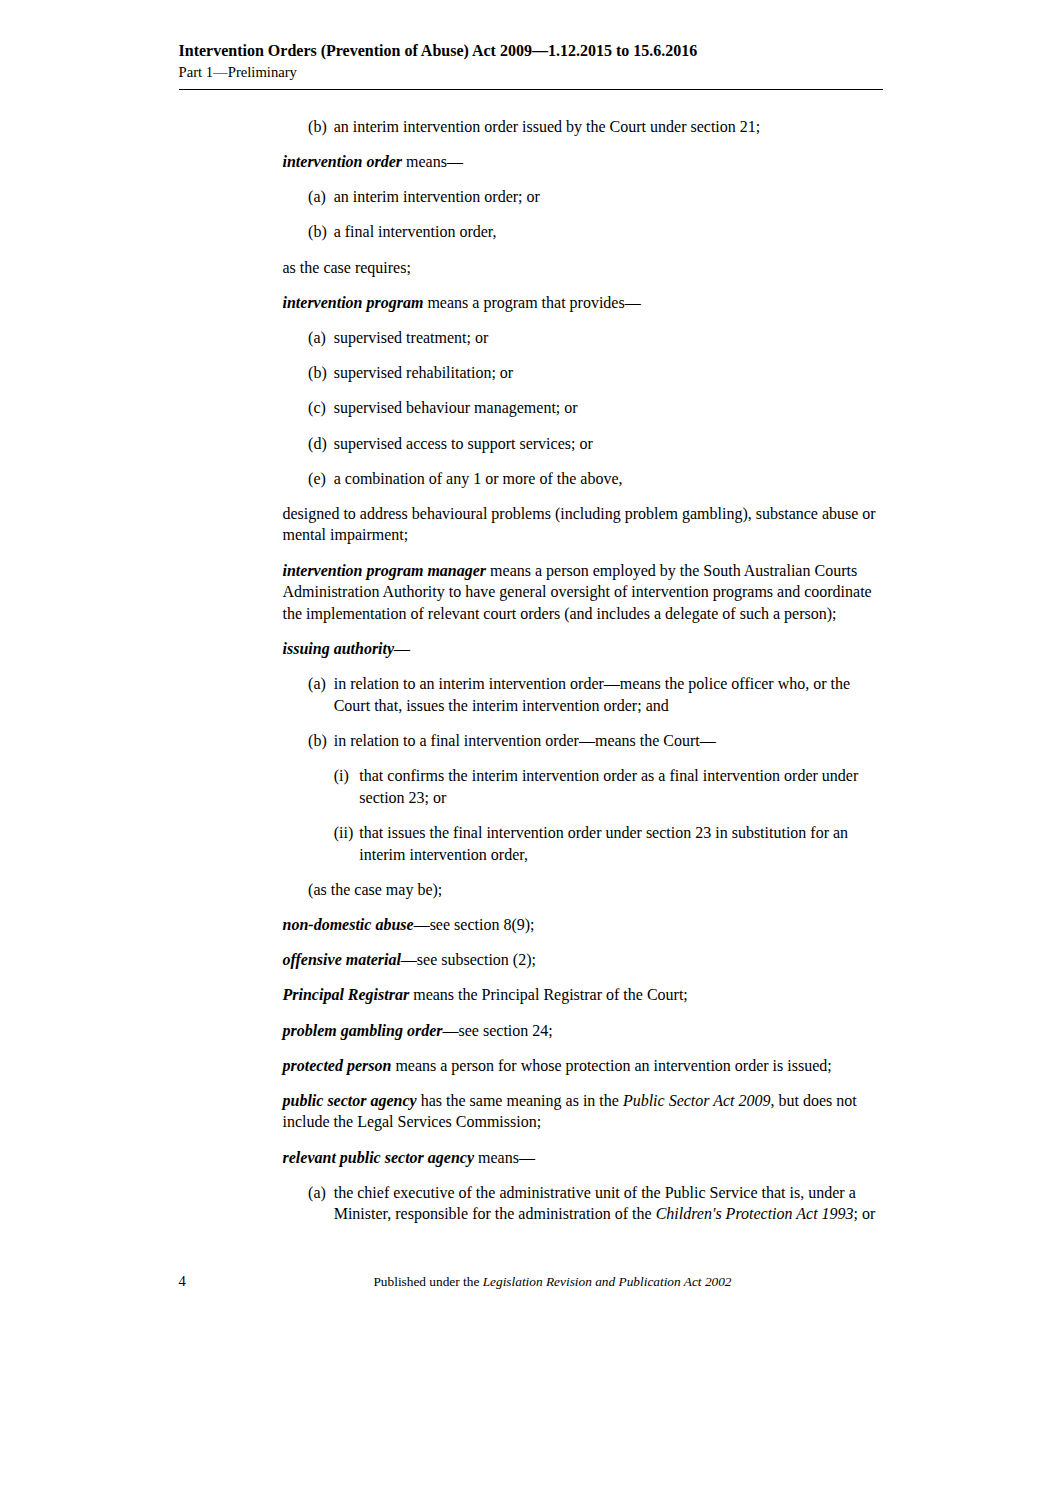Intervention Orders (Prevention of Abuse) Act 2009—1.12.2015 to 15.6.2016
Part 1—Preliminary
(b)
an interim intervention order issued by the Court under section 21;
intervention order means—
(a)
an interim intervention order; or
(b)
a final intervention order,
as the case requires;
intervention program means a program that provides—
(a)
supervised treatment; or
(b)
supervised rehabilitation; or
(c)
supervised behaviour management; or
(d)
supervised access to support services; or
(e)
a combination of any 1 or more of the above,
designed to address behavioural problems (including problem gambling), substance abuse or mental impairment;
intervention program manager means a person employed by the South Australian Courts Administration Authority to have general oversight of intervention programs and coordinate the implementation of relevant court orders (and includes a delegate of such a person);
issuing authority—
(a)
in relation to an interim intervention order—means the police officer who, or the Court that, issues the interim intervention order; and
(b)
in relation to a final intervention order—means the Court—
(i)
that confirms the interim intervention order as a final intervention order under section 23; or
(ii)
that issues the final intervention order under section 23 in substitution for an interim intervention order,
(as the case may be);
non-domestic abuse—see section 8(9);
offensive material—see subsection (2);
Principal Registrar means the Principal Registrar of the Court;
problem gambling order—see section 24;
protected person means a person for whose protection an intervention order is issued;
public sector agency has the same meaning as in the Public Sector Act 2009, but does not include the Legal Services Commission;
relevant public sector agency means—
(a)
the chief executive of the administrative unit of the Public Service that is, under a Minister, responsible for the administration of the Children's Protection Act 1993; or
4
Published under the Legislation Revision and Publication Act 2002